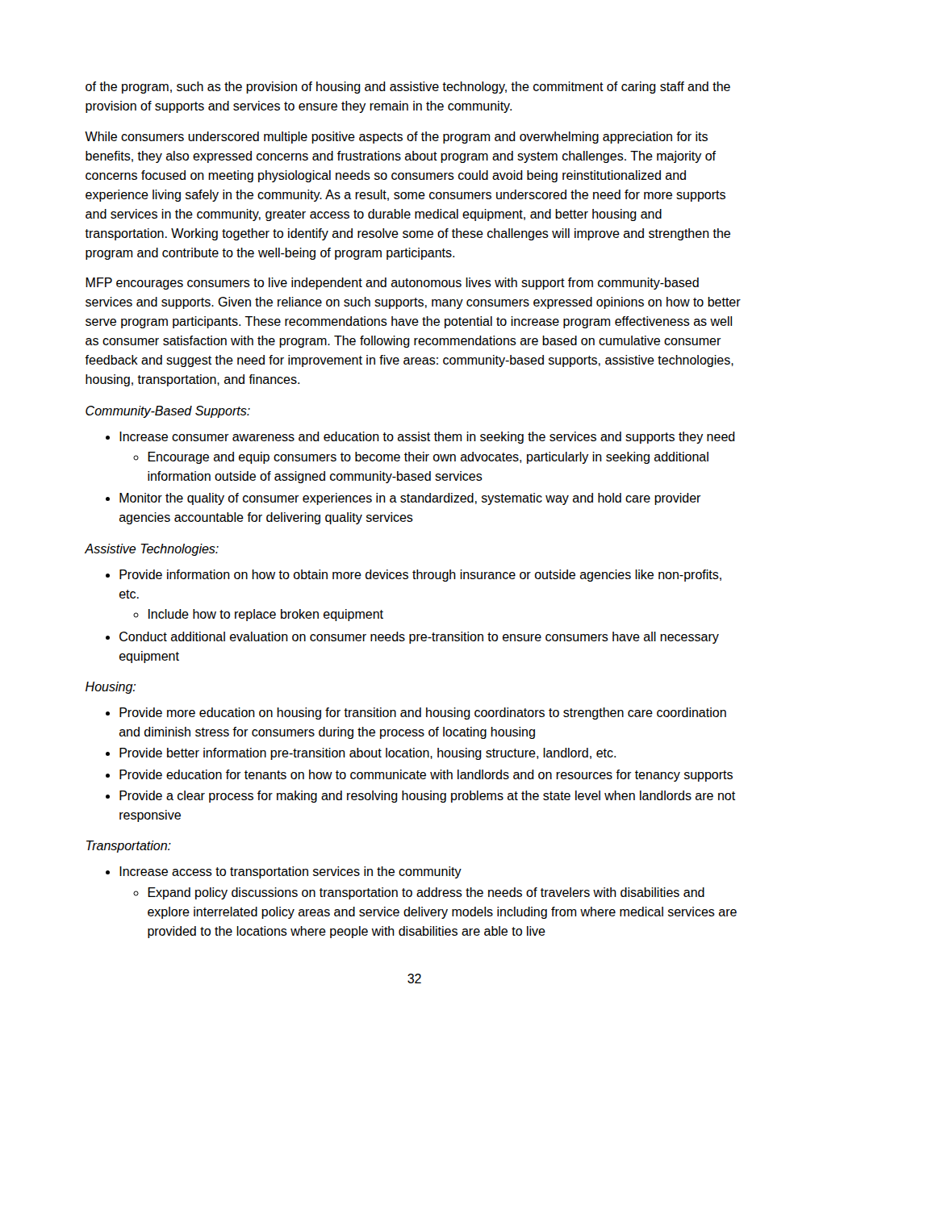of the program, such as the provision of housing and assistive technology, the commitment of caring staff and the provision of supports and services to ensure they remain in the community.
While consumers underscored multiple positive aspects of the program and overwhelming appreciation for its benefits, they also expressed concerns and frustrations about program and system challenges. The majority of concerns focused on meeting physiological needs so consumers could avoid being reinstitutionalized and experience living safely in the community. As a result, some consumers underscored the need for more supports and services in the community, greater access to durable medical equipment, and better housing and transportation. Working together to identify and resolve some of these challenges will improve and strengthen the program and contribute to the well-being of program participants.
MFP encourages consumers to live independent and autonomous lives with support from community-based services and supports. Given the reliance on such supports, many consumers expressed opinions on how to better serve program participants. These recommendations have the potential to increase program effectiveness as well as consumer satisfaction with the program. The following recommendations are based on cumulative consumer feedback and suggest the need for improvement in five areas: community-based supports, assistive technologies, housing, transportation, and finances.
Community-Based Supports:
Increase consumer awareness and education to assist them in seeking the services and supports they need
Encourage and equip consumers to become their own advocates, particularly in seeking additional information outside of assigned community-based services
Monitor the quality of consumer experiences in a standardized, systematic way and hold care provider agencies accountable for delivering quality services
Assistive Technologies:
Provide information on how to obtain more devices through insurance or outside agencies like non-profits, etc.
Include how to replace broken equipment
Conduct additional evaluation on consumer needs pre-transition to ensure consumers have all necessary equipment
Housing:
Provide more education on housing for transition and housing coordinators to strengthen care coordination and diminish stress for consumers during the process of locating housing
Provide better information pre-transition about location, housing structure, landlord, etc.
Provide education for tenants on how to communicate with landlords and on resources for tenancy supports
Provide a clear process for making and resolving housing problems at the state level when landlords are not responsive
Transportation:
Increase access to transportation services in the community
Expand policy discussions on transportation to address the needs of travelers with disabilities and explore interrelated policy areas and service delivery models including from where medical services are provided to the locations where people with disabilities are able to live
32